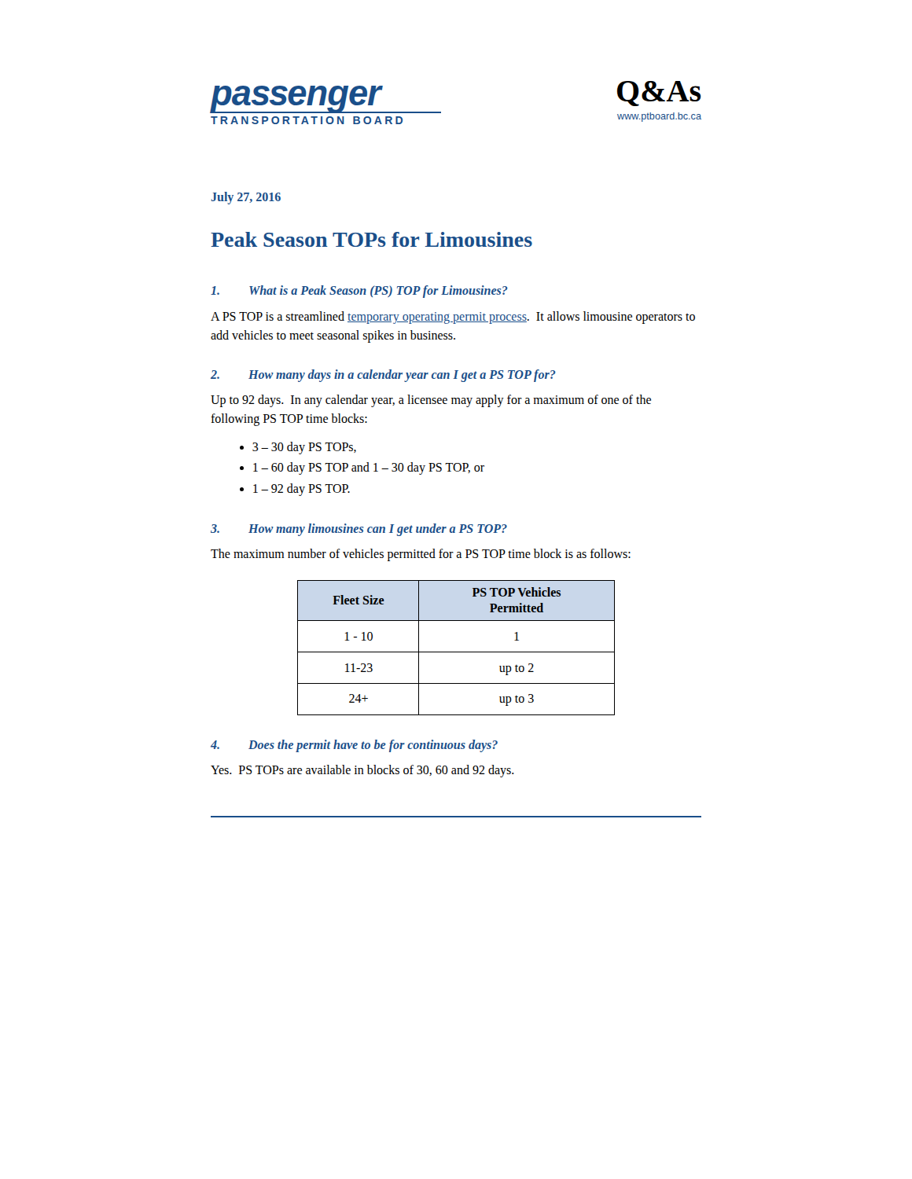passenger
TRANSPORTATION BOARD
Q&As
www.ptboard.bc.ca
July 27, 2016
Peak Season TOPs for Limousines
1. What is a Peak Season (PS) TOP for Limousines?
A PS TOP is a streamlined temporary operating permit process. It allows limousine operators to add vehicles to meet seasonal spikes in business.
2. How many days in a calendar year can I get a PS TOP for?
Up to 92 days. In any calendar year, a licensee may apply for a maximum of one of the following PS TOP time blocks:
3 – 30 day PS TOPs,
1 – 60 day PS TOP and 1 – 30 day PS TOP, or
1 – 92 day PS TOP.
3. How many limousines can I get under a PS TOP?
The maximum number of vehicles permitted for a PS TOP time block is as follows:
| Fleet Size | PS TOP Vehicles Permitted |
| --- | --- |
| 1 - 10 | 1 |
| 11-23 | up to 2 |
| 24+ | up to 3 |
4. Does the permit have to be for continuous days?
Yes. PS TOPs are available in blocks of 30, 60 and 92 days.